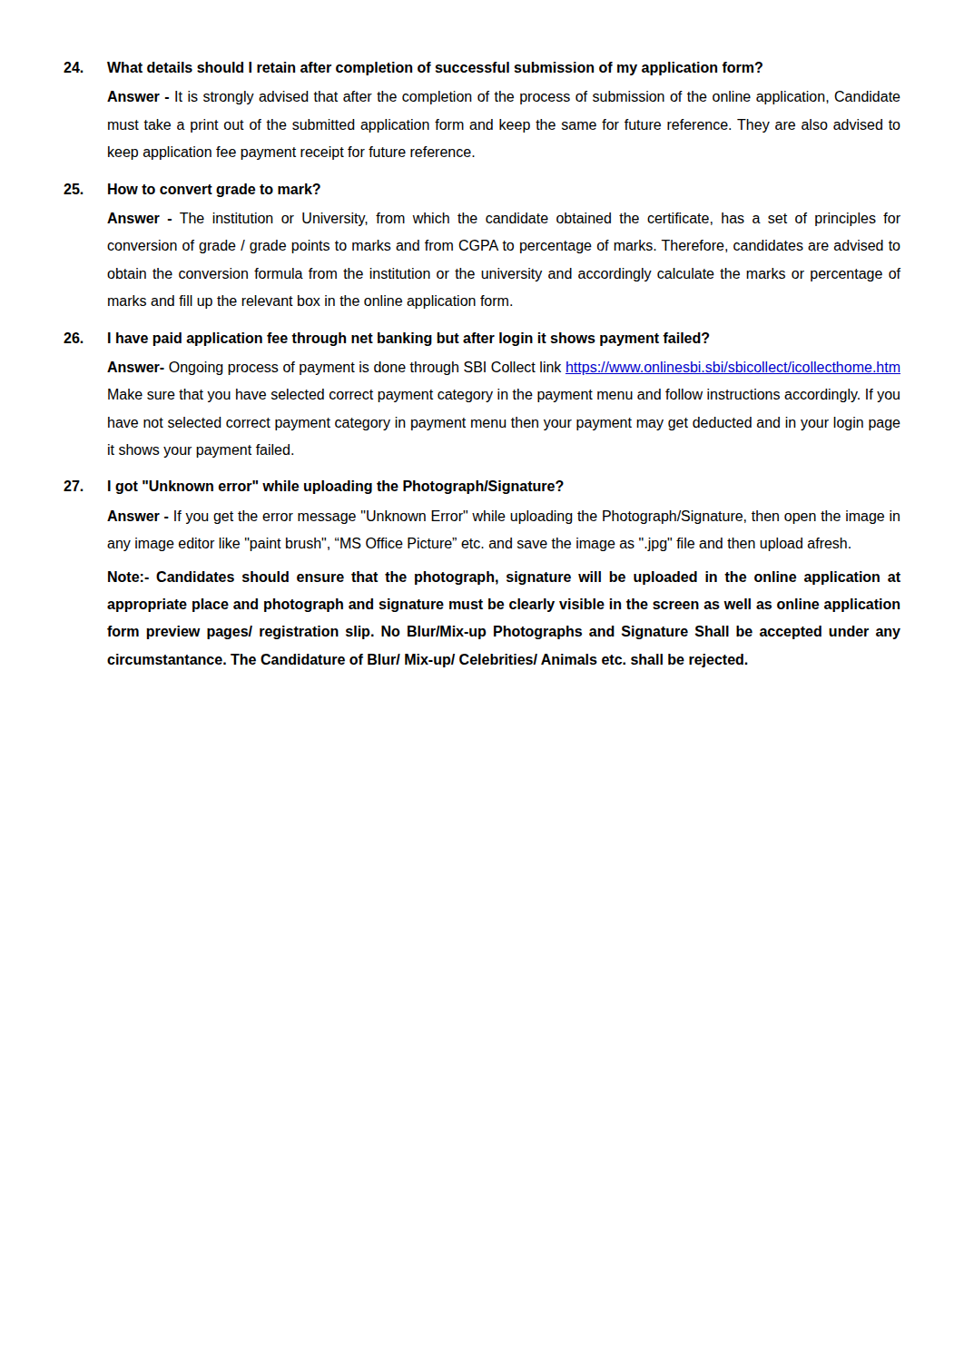24.
What details should I retain after completion of successful submission of my application form?
Answer - It is strongly advised that after the completion of the process of submission of the online application, Candidate must take a print out of the submitted application form and keep the same for future reference. They are also advised to keep application fee payment receipt for future reference.
25.
How to convert grade to mark?
Answer - The institution or University, from which the candidate obtained the certificate, has a set of principles for conversion of grade / grade points to marks and from CGPA to percentage of marks. Therefore, candidates are advised to obtain the conversion formula from the institution or the university and accordingly calculate the marks or percentage of marks and fill up the relevant box in the online application form.
26.
I have paid application fee through net banking but after login it shows payment failed?
Answer- Ongoing process of payment is done through SBI Collect link https://www.onlinesbi.sbi/sbicollect/icollecthome.htm Make sure that you have selected correct payment category in the payment menu and follow instructions accordingly. If you have not selected correct payment category in payment menu then your payment may get deducted and in your login page it shows your payment failed.
27.
I got "Unknown error" while uploading the Photograph/Signature?
Answer - If you get the error message "Unknown Error" while uploading the Photograph/Signature, then open the image in any image editor like "paint brush", “MS Office Picture” etc. and save the image as ".jpg" file and then upload afresh.
Note:- Candidates should ensure that the photograph, signature will be uploaded in the online application at appropriate place and photograph and signature must be clearly visible in the screen as well as online application form preview pages/ registration slip. No Blur/Mix-up Photographs and Signature Shall be accepted under any circumstantance. The Candidature of Blur/ Mix-up/ Celebrities/ Animals etc. shall be rejected.